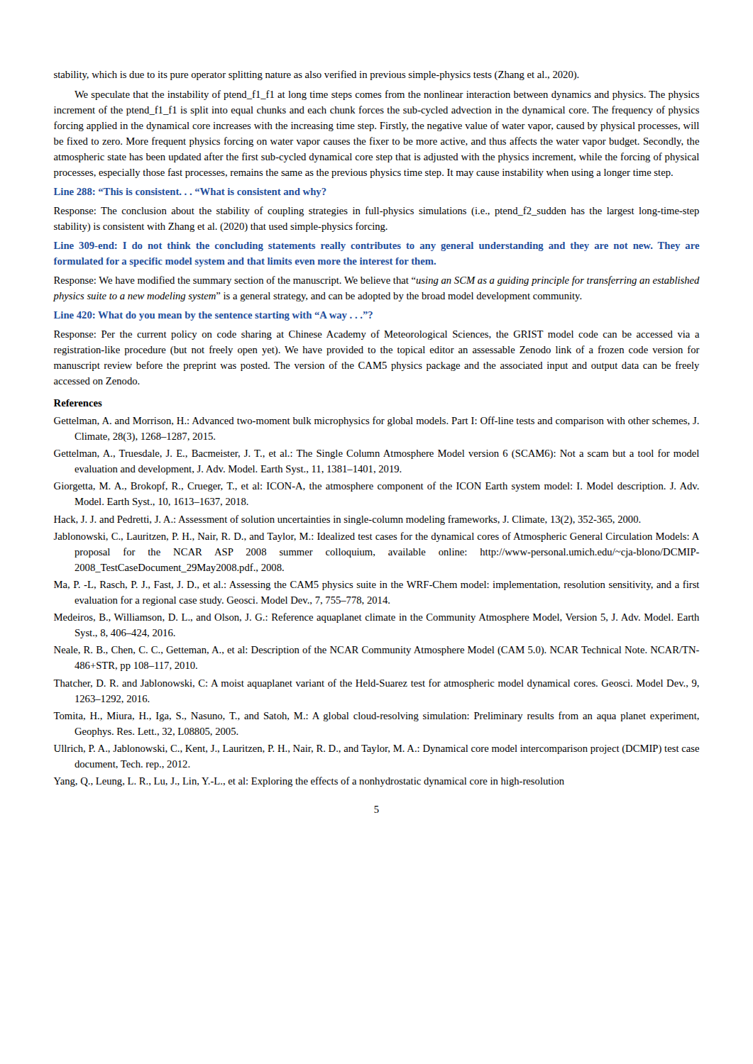stability, which is due to its pure operator splitting nature as also verified in previous simple-physics tests (Zhang et al., 2020).
We speculate that the instability of ptend_f1_f1 at long time steps comes from the nonlinear interaction between dynamics and physics. The physics increment of the ptend_f1_f1 is split into equal chunks and each chunk forces the sub-cycled advection in the dynamical core. The frequency of physics forcing applied in the dynamical core increases with the increasing time step. Firstly, the negative value of water vapor, caused by physical processes, will be fixed to zero. More frequent physics forcing on water vapor causes the fixer to be more active, and thus affects the water vapor budget. Secondly, the atmospheric state has been updated after the first sub-cycled dynamical core step that is adjusted with the physics increment, while the forcing of physical processes, especially those fast processes, remains the same as the previous physics time step. It may cause instability when using a longer time step.
Line 288: “This is consistent. . . “What is consistent and why?
Response: The conclusion about the stability of coupling strategies in full-physics simulations (i.e., ptend_f2_sudden has the largest long-time-step stability) is consistent with Zhang et al. (2020) that used simple-physics forcing.
Line 309-end: I do not think the concluding statements really contributes to any general understanding and they are not new. They are formulated for a specific model system and that limits even more the interest for them.
Response: We have modified the summary section of the manuscript. We believe that “using an SCM as a guiding principle for transferring an established physics suite to a new modeling system” is a general strategy, and can be adopted by the broad model development community.
Line 420: What do you mean by the sentence starting with “A way . . .”?
Response: Per the current policy on code sharing at Chinese Academy of Meteorological Sciences, the GRIST model code can be accessed via a registration-like procedure (but not freely open yet). We have provided to the topical editor an assessable Zenodo link of a frozen code version for manuscript review before the preprint was posted. The version of the CAM5 physics package and the associated input and output data can be freely accessed on Zenodo.
References
Gettelman, A. and Morrison, H.: Advanced two-moment bulk microphysics for global models. Part I: Off-line tests and comparison with other schemes, J. Climate, 28(3), 1268–1287, 2015.
Gettelman, A., Truesdale, J. E., Bacmeister, J. T., et al.: The Single Column Atmosphere Model version 6 (SCAM6): Not a scam but a tool for model evaluation and development, J. Adv. Model. Earth Syst., 11, 1381–1401, 2019.
Giorgetta, M. A., Brokopf, R., Crueger, T., et al: ICON-A, the atmosphere component of the ICON Earth system model: I. Model description. J. Adv. Model. Earth Syst., 10, 1613–1637, 2018.
Hack, J. J. and Pedretti, J. A.: Assessment of solution uncertainties in single-column modeling frameworks, J. Climate, 13(2), 352-365, 2000.
Jablonowski, C., Lauritzen, P. H., Nair, R. D., and Taylor, M.: Idealized test cases for the dynamical cores of Atmospheric General Circulation Models: A proposal for the NCAR ASP 2008 summer colloquium, available online: http://www-personal.umich.edu/~cja-blono/DCMIP-2008_TestCaseDocument_29May2008.pdf., 2008.
Ma, P. -L, Rasch, P. J., Fast, J. D., et al.: Assessing the CAM5 physics suite in the WRF-Chem model: implementation, resolution sensitivity, and a first evaluation for a regional case study. Geosci. Model Dev., 7, 755–778, 2014.
Medeiros, B., Williamson, D. L., and Olson, J. G.: Reference aquaplanet climate in the Community Atmosphere Model, Version 5, J. Adv. Model. Earth Syst., 8, 406–424, 2016.
Neale, R. B., Chen, C. C., Getteman, A., et al: Description of the NCAR Community Atmosphere Model (CAM 5.0). NCAR Technical Note. NCAR/TN-486+STR, pp 108–117, 2010.
Thatcher, D. R. and Jablonowski, C: A moist aquaplanet variant of the Held-Suarez test for atmospheric model dynamical cores. Geosci. Model Dev., 9, 1263–1292, 2016.
Tomita, H., Miura, H., Iga, S., Nasuno, T., and Satoh, M.: A global cloud-resolving simulation: Preliminary results from an aqua planet experiment, Geophys. Res. Lett., 32, L08805, 2005.
Ullrich, P. A., Jablonowski, C., Kent, J., Lauritzen, P. H., Nair, R. D., and Taylor, M. A.: Dynamical core model intercomparison project (DCMIP) test case document, Tech. rep., 2012.
Yang, Q., Leung, L. R., Lu, J., Lin, Y.-L., et al: Exploring the effects of a nonhydrostatic dynamical core in high-resolution
5